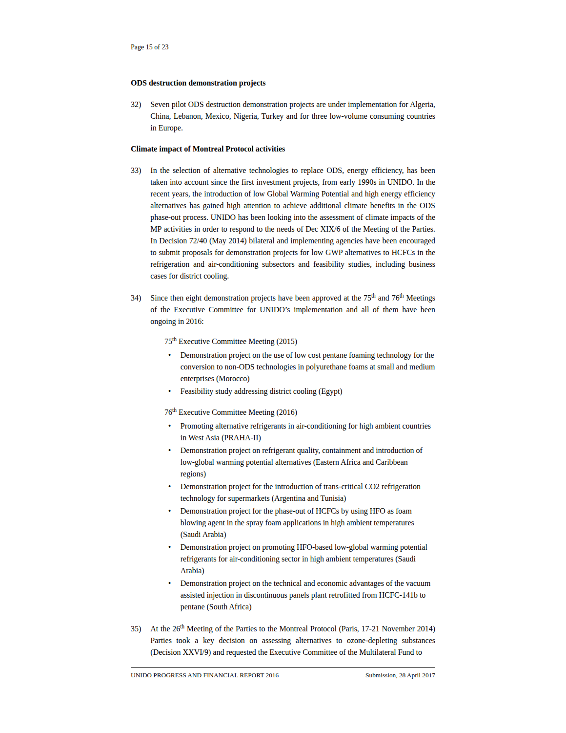Page 15 of 23
ODS destruction demonstration projects
32) Seven pilot ODS destruction demonstration projects are under implementation for Algeria, China, Lebanon, Mexico, Nigeria, Turkey and for three low-volume consuming countries in Europe.
Climate impact of Montreal Protocol activities
33) In the selection of alternative technologies to replace ODS, energy efficiency, has been taken into account since the first investment projects, from early 1990s in UNIDO. In the recent years, the introduction of low Global Warming Potential and high energy efficiency alternatives has gained high attention to achieve additional climate benefits in the ODS phase-out process. UNIDO has been looking into the assessment of climate impacts of the MP activities in order to respond to the needs of Dec XIX/6 of the Meeting of the Parties. In Decision 72/40 (May 2014) bilateral and implementing agencies have been encouraged to submit proposals for demonstration projects for low GWP alternatives to HCFCs in the refrigeration and air-conditioning subsectors and feasibility studies, including business cases for district cooling.
34) Since then eight demonstration projects have been approved at the 75th and 76th Meetings of the Executive Committee for UNIDO’s implementation and all of them have been ongoing in 2016:
75th Executive Committee Meeting (2015)
Demonstration project on the use of low cost pentane foaming technology for the conversion to non-ODS technologies in polyurethane foams at small and medium enterprises (Morocco)
Feasibility study addressing district cooling (Egypt)
76th Executive Committee Meeting (2016)
Promoting alternative refrigerants in air-conditioning for high ambient countries in West Asia (PRAHA-II)
Demonstration project on refrigerant quality, containment and introduction of low-global warming potential alternatives (Eastern Africa and Caribbean regions)
Demonstration project for the introduction of trans-critical CO2 refrigeration technology for supermarkets (Argentina and Tunisia)
Demonstration project for the phase-out of HCFCs by using HFO as foam blowing agent in the spray foam applications in high ambient temperatures (Saudi Arabia)
Demonstration project on promoting HFO-based low-global warming potential refrigerants for air-conditioning sector in high ambient temperatures (Saudi Arabia)
Demonstration project on the technical and economic advantages of the vacuum assisted injection in discontinuous panels plant retrofitted from HCFC-141b to pentane (South Africa)
35) At the 26th Meeting of the Parties to the Montreal Protocol (Paris, 17-21 November 2014) Parties took a key decision on assessing alternatives to ozone-depleting substances (Decision XXVI/9) and requested the Executive Committee of the Multilateral Fund to
UNIDO PROGRESS AND FINANCIAL REPORT 2016 Submission, 28 April 2017